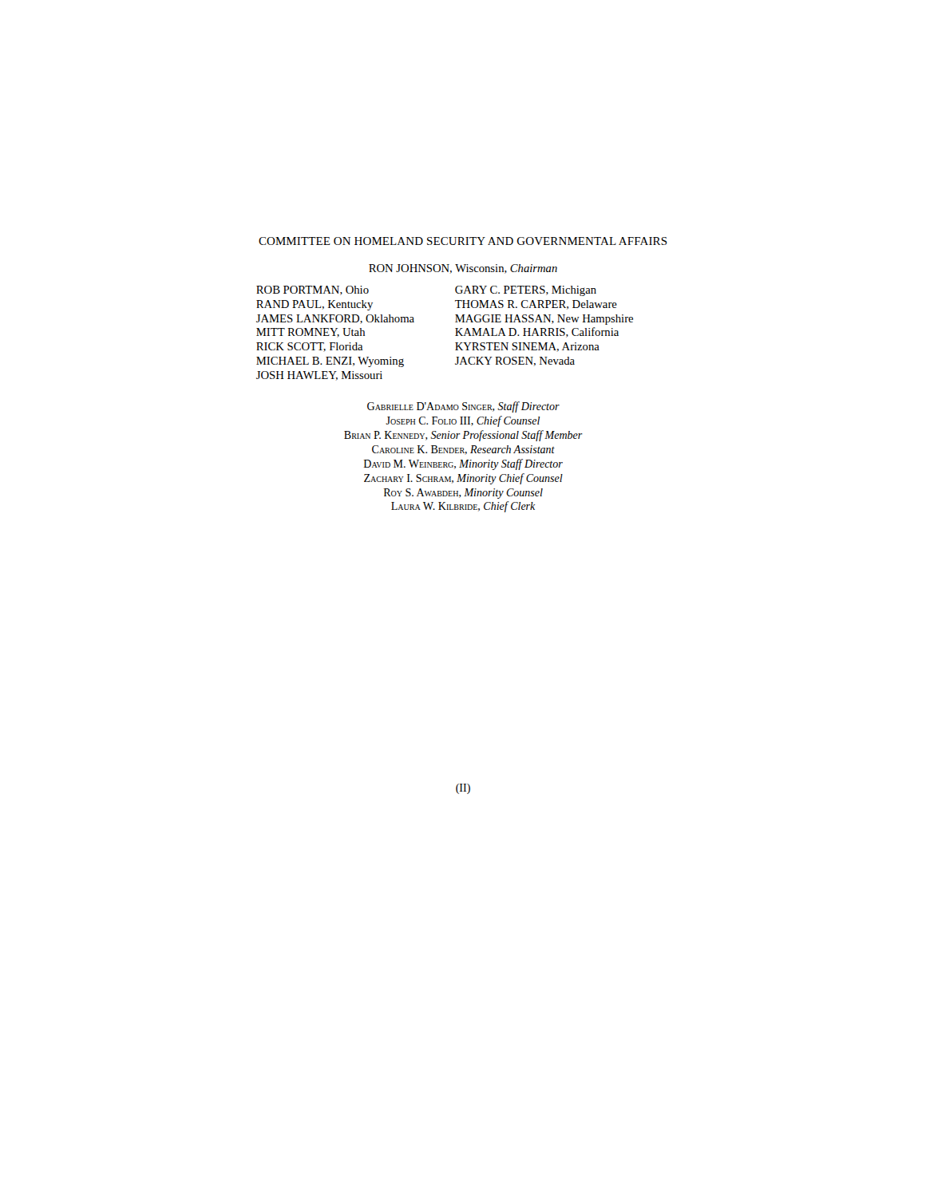COMMITTEE ON HOMELAND SECURITY AND GOVERNMENTAL AFFAIRS
RON JOHNSON, Wisconsin, Chairman
| ROB PORTMAN, Ohio | GARY C. PETERS, Michigan |
| RAND PAUL, Kentucky | THOMAS R. CARPER, Delaware |
| JAMES LANKFORD, Oklahoma | MAGGIE HASSAN, New Hampshire |
| MITT ROMNEY, Utah | KAMALA D. HARRIS, California |
| RICK SCOTT, Florida | KYRSTEN SINEMA, Arizona |
| MICHAEL B. ENZI, Wyoming | JACKY ROSEN, Nevada |
| JOSH HAWLEY, Missouri | |
Gabrielle D'Adamo Singer, Staff Director
Joseph C. Folio III, Chief Counsel
Brian P. Kennedy, Senior Professional Staff Member
Caroline K. Bender, Research Assistant
David M. Weinberg, Minority Staff Director
Zachary I. Schram, Minority Chief Counsel
Roy S. Awabdeh, Minority Counsel
Laura W. Kilbride, Chief Clerk
(II)